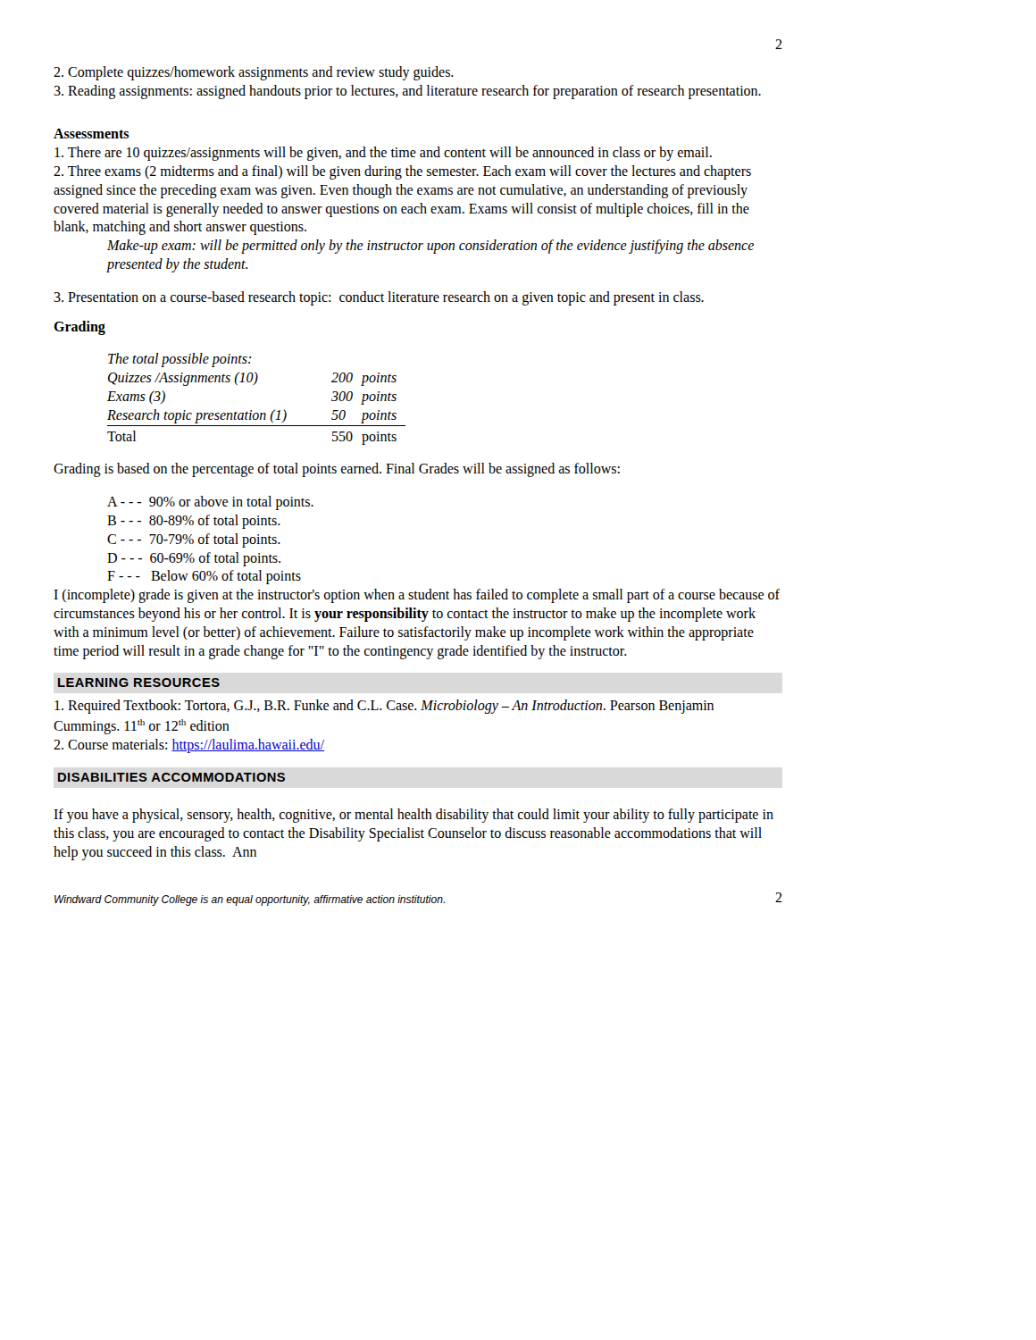2
2. Complete quizzes/homework assignments and review study guides.
3. Reading assignments: assigned handouts prior to lectures, and literature research for preparation of research presentation.
Assessments
1. There are 10 quizzes/assignments will be given, and the time and content will be announced in class or by email.
2. Three exams (2 midterms and a final) will be given during the semester. Each exam will cover the lectures and chapters assigned since the preceding exam was given. Even though the exams are not cumulative, an understanding of previously covered material is generally needed to answer questions on each exam. Exams will consist of multiple choices, fill in the blank, matching and short answer questions.
Make-up exam: will be permitted only by the instructor upon consideration of the evidence justifying the absence presented by the student.
3. Presentation on a course-based research topic: conduct literature research on a given topic and present in class.
Grading
| The total possible points: | | |
| Quizzes /Assignments (10) | 200 | points |
| Exams (3) | 300 | points |
| Research topic presentation (1) | 50 | points |
| Total | 550 | points |
Grading is based on the percentage of total points earned. Final Grades will be assigned as follows:
A - - - 90% or above in total points.
B - - - 80-89% of total points.
C - - - 70-79% of total points.
D - - - 60-69% of total points.
F - - - Below 60% of total points
I (incomplete) grade is given at the instructor's option when a student has failed to complete a small part of a course because of circumstances beyond his or her control. It is your responsibility to contact the instructor to make up the incomplete work with a minimum level (or better) of achievement. Failure to satisfactorily make up incomplete work within the appropriate time period will result in a grade change for "I" to the contingency grade identified by the instructor.
LEARNING RESOURCES
1. Required Textbook: Tortora, G.J., B.R. Funke and C.L. Case. Microbiology – An Introduction. Pearson Benjamin Cummings. 11th or 12th edition
2. Course materials: https://laulima.hawaii.edu/
DISABILITIES ACCOMMODATIONS
If you have a physical, sensory, health, cognitive, or mental health disability that could limit your ability to fully participate in this class, you are encouraged to contact the Disability Specialist Counselor to discuss reasonable accommodations that will help you succeed in this class. Ann
Windward Community College is an equal opportunity, affirmative action institution.
2